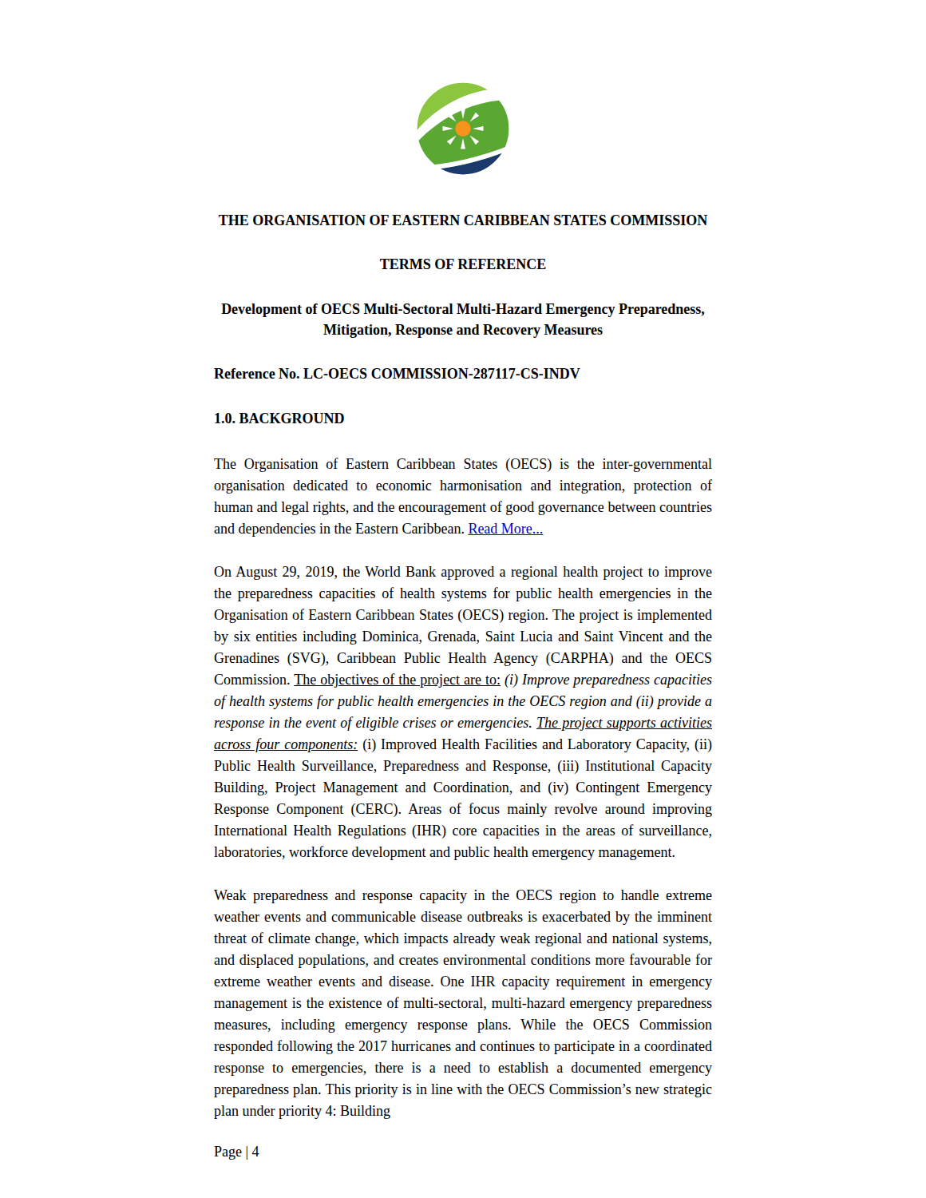THE ORGANISATION OF EASTERN CARIBBEAN STATES COMMISSION
TERMS OF REFERENCE
Development of OECS Multi-Sectoral Multi-Hazard Emergency Preparedness, Mitigation, Response and Recovery Measures
Reference No. LC-OECS COMMISSION-287117-CS-INDV
1.0. BACKGROUND
The Organisation of Eastern Caribbean States (OECS) is the inter-governmental organisation dedicated to economic harmonisation and integration, protection of human and legal rights, and the encouragement of good governance between countries and dependencies in the Eastern Caribbean. Read More...
On August 29, 2019, the World Bank approved a regional health project to improve the preparedness capacities of health systems for public health emergencies in the Organisation of Eastern Caribbean States (OECS) region. The project is implemented by six entities including Dominica, Grenada, Saint Lucia and Saint Vincent and the Grenadines (SVG), Caribbean Public Health Agency (CARPHA) and the OECS Commission. The objectives of the project are to: (i) Improve preparedness capacities of health systems for public health emergencies in the OECS region and (ii) provide a response in the event of eligible crises or emergencies. The project supports activities across four components: (i) Improved Health Facilities and Laboratory Capacity, (ii) Public Health Surveillance, Preparedness and Response, (iii) Institutional Capacity Building, Project Management and Coordination, and (iv) Contingent Emergency Response Component (CERC). Areas of focus mainly revolve around improving International Health Regulations (IHR) core capacities in the areas of surveillance, laboratories, workforce development and public health emergency management.
Weak preparedness and response capacity in the OECS region to handle extreme weather events and communicable disease outbreaks is exacerbated by the imminent threat of climate change, which impacts already weak regional and national systems, and displaced populations, and creates environmental conditions more favourable for extreme weather events and disease. One IHR capacity requirement in emergency management is the existence of multi-sectoral, multi-hazard emergency preparedness measures, including emergency response plans. While the OECS Commission responded following the 2017 hurricanes and continues to participate in a coordinated response to emergencies, there is a need to establish a documented emergency preparedness plan. This priority is in line with the OECS Commission’s new strategic plan under priority 4: Building
Page | 4